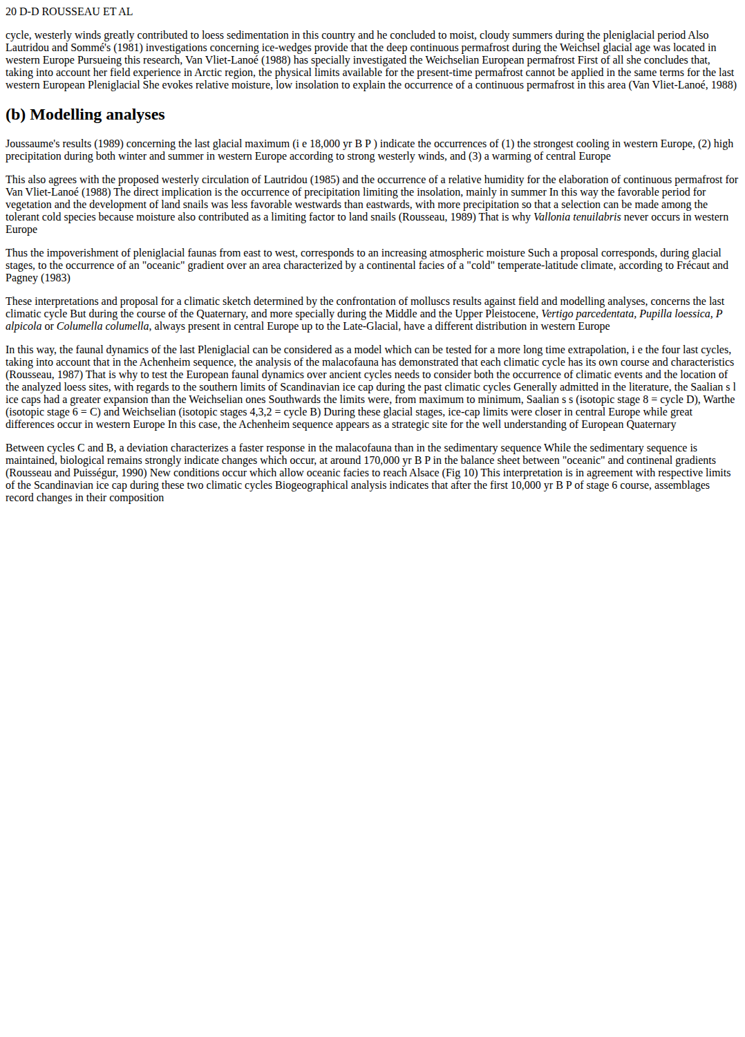20 D-D ROUSSEAU ET AL
cycle, westerly winds greatly contributed to loess sedimentation in this country and he concluded to moist, cloudy summers during the pleniglacial period Also Lautridou and Sommé's (1981) investigations concerning ice-wedges provide that the deep continuous permafrost during the Weichsel glacial age was located in western Europe Pursueing this research, Van Vliet-Lanoé (1988) has specially investigated the Weichselian European permafrost First of all she concludes that, taking into account her field experience in Arctic region, the physical limits available for the present-time permafrost cannot be applied in the same terms for the last western European Pleniglacial She evokes relative moisture, low insolation to explain the occurrence of a continuous permafrost in this area (Van Vliet-Lanoé, 1988)
(b) Modelling analyses
Joussaume's results (1989) concerning the last glacial maximum (i e 18,000 yr B P ) indicate the occurrences of (1) the strongest cooling in western Europe, (2) high precipitation during both winter and summer in western Europe according to strong westerly winds, and (3) a warming of central Europe
This also agrees with the proposed westerly circulation of Lautridou (1985) and the occurrence of a relative humidity for the elaboration of continuous permafrost for Van Vliet-Lanoé (1988) The direct implication is the occurrence of precipitation limiting the insolation, mainly in summer In this way the favorable period for vegetation and the development of land snails was less favorable westwards than eastwards, with more precipitation so that a selection can be made among the tolerant cold species because moisture also contributed as a limiting factor to land snails (Rousseau, 1989) That is why Vallonia tenuilabris never occurs in western Europe
Thus the impoverishment of pleniglacial faunas from east to west, corresponds to an increasing atmospheric moisture Such a proposal corresponds, during glacial stages, to the occurrence of an "oceanic" gradient over an area characterized by a continental facies of a "cold" temperate-latitude climate, according to Frécaut and Pagney (1983)
These interpretations and proposal for a climatic sketch determined by the confrontation of molluscs results against field and modelling analyses, concerns the last climatic cycle But during the course of the Quaternary, and more specially during the Middle and the Upper Pleistocene, Vertigo parcedentata, Pupilla loessica, P alpicola or Columella columella, always present in central Europe up to the Late-Glacial, have a different distribution in western Europe
In this way, the faunal dynamics of the last Pleniglacial can be considered as a model which can be tested for a more long time extrapolation, i e the four last cycles, taking into account that in the Achenheim sequence, the analysis of the malacofauna has demonstrated that each climatic cycle has its own course and characteristics (Rousseau, 1987) That is why to test the European faunal dynamics over ancient cycles needs to consider both the occurrence of climatic events and the location of the analyzed loess sites, with regards to the southern limits of Scandinavian ice cap during the past climatic cycles Generally admitted in the literature, the Saalian s l ice caps had a greater expansion than the Weichselian ones Southwards the limits were, from maximum to minimum, Saalian s s (isotopic stage 8 = cycle D), Warthe (isotopic stage 6 = C) and Weichselian (isotopic stages 4,3,2 = cycle B) During these glacial stages, ice-cap limits were closer in central Europe while great differences occur in western Europe In this case, the Achenheim sequence appears as a strategic site for the well understanding of European Quaternary
Between cycles C and B, a deviation characterizes a faster response in the malacofauna than in the sedimentary sequence While the sedimentary sequence is maintained, biological remains strongly indicate changes which occur, at around 170,000 yr B P in the balance sheet between "oceanic" and continenal gradients (Rousseau and Puisségur, 1990) New conditions occur which allow oceanic facies to reach Alsace (Fig 10) This interpretation is in agreement with respective limits of the Scandinavian ice cap during these two climatic cycles Biogeographical analysis indicates that after the first 10,000 yr B P of stage 6 course, assemblages record changes in their composition